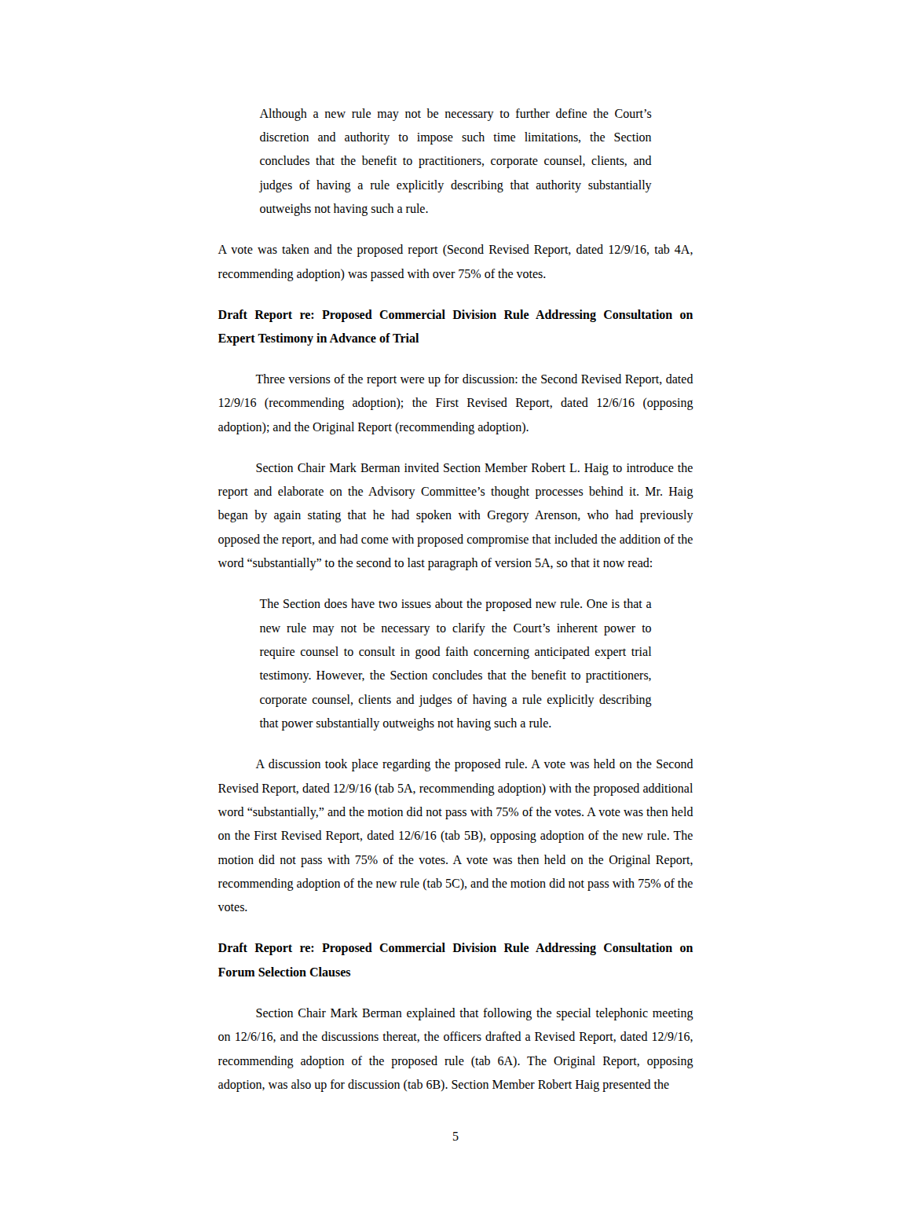Although a new rule may not be necessary to further define the Court’s discretion and authority to impose such time limitations, the Section concludes that the benefit to practitioners, corporate counsel, clients, and judges of having a rule explicitly describing that authority substantially outweighs not having such a rule.
A vote was taken and the proposed report (Second Revised Report, dated 12/9/16, tab 4A, recommending adoption) was passed with over 75% of the votes.
Draft Report re: Proposed Commercial Division Rule Addressing Consultation on Expert Testimony in Advance of Trial
Three versions of the report were up for discussion: the Second Revised Report, dated 12/9/16 (recommending adoption); the First Revised Report, dated 12/6/16 (opposing adoption); and the Original Report (recommending adoption).
Section Chair Mark Berman invited Section Member Robert L. Haig to introduce the report and elaborate on the Advisory Committee’s thought processes behind it. Mr. Haig began by again stating that he had spoken with Gregory Arenson, who had previously opposed the report, and had come with proposed compromise that included the addition of the word “substantially” to the second to last paragraph of version 5A, so that it now read:
The Section does have two issues about the proposed new rule. One is that a new rule may not be necessary to clarify the Court’s inherent power to require counsel to consult in good faith concerning anticipated expert trial testimony. However, the Section concludes that the benefit to practitioners, corporate counsel, clients and judges of having a rule explicitly describing that power substantially outweighs not having such a rule.
A discussion took place regarding the proposed rule. A vote was held on the Second Revised Report, dated 12/9/16 (tab 5A, recommending adoption) with the proposed additional word “substantially,” and the motion did not pass with 75% of the votes. A vote was then held on the First Revised Report, dated 12/6/16 (tab 5B), opposing adoption of the new rule. The motion did not pass with 75% of the votes. A vote was then held on the Original Report, recommending adoption of the new rule (tab 5C), and the motion did not pass with 75% of the votes.
Draft Report re: Proposed Commercial Division Rule Addressing Consultation on Forum Selection Clauses
Section Chair Mark Berman explained that following the special telephonic meeting on 12/6/16, and the discussions thereat, the officers drafted a Revised Report, dated 12/9/16, recommending adoption of the proposed rule (tab 6A). The Original Report, opposing adoption, was also up for discussion (tab 6B). Section Member Robert Haig presented the
5